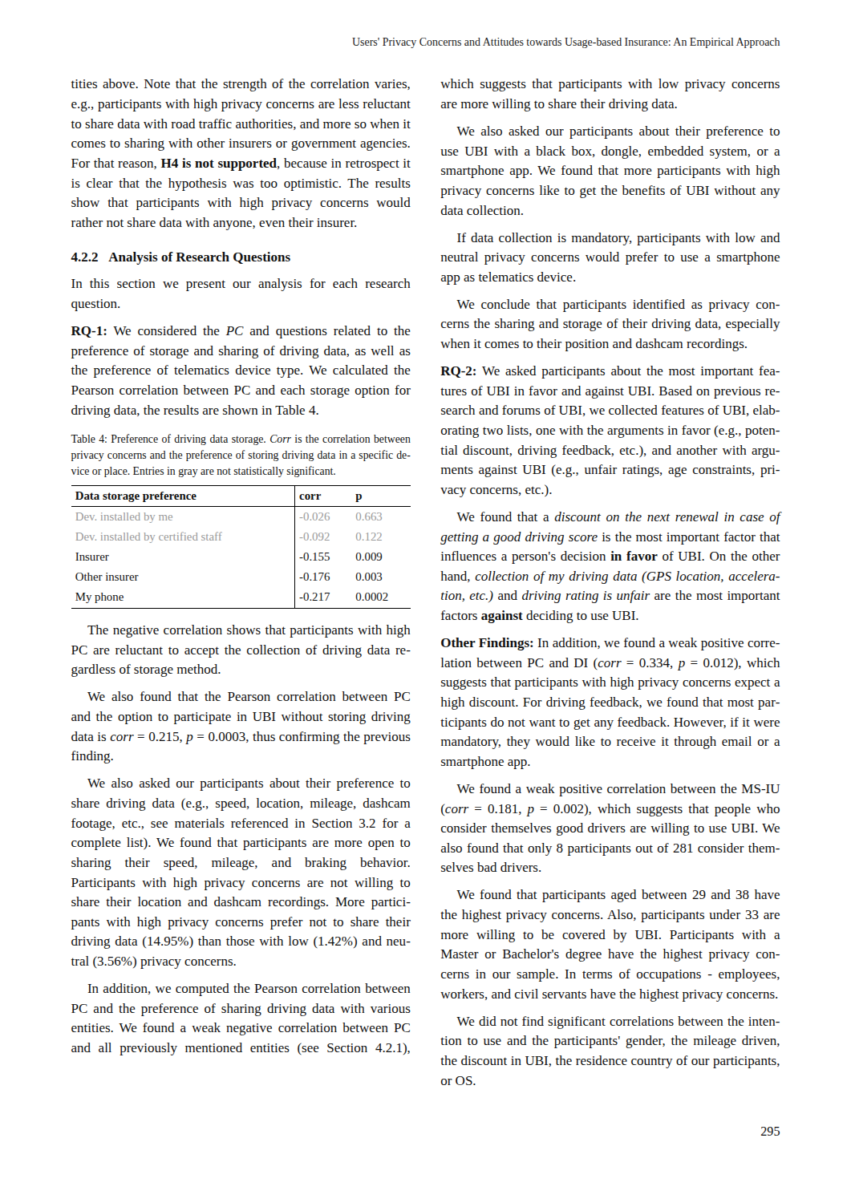Users' Privacy Concerns and Attitudes towards Usage-based Insurance: An Empirical Approach
tities above. Note that the strength of the correlation varies, e.g., participants with high privacy concerns are less reluctant to share data with road traffic authorities, and more so when it comes to sharing with other insurers or government agencies. For that reason, H4 is not supported, because in retrospect it is clear that the hypothesis was too optimistic. The results show that participants with high privacy concerns would rather not share data with anyone, even their insurer.
4.2.2 Analysis of Research Questions
In this section we present our analysis for each research question.
RQ-1: We considered the PC and questions related to the preference of storage and sharing of driving data, as well as the preference of telematics device type. We calculated the Pearson correlation between PC and each storage option for driving data, the results are shown in Table 4.
Table 4: Preference of driving data storage. Corr is the correlation between privacy concerns and the preference of storing driving data in a specific device or place. Entries in gray are not statistically significant.
| Data storage preference | corr | p |
| --- | --- | --- |
| Dev. installed by me | -0.026 | 0.663 |
| Dev. installed by certified staff | -0.092 | 0.122 |
| Insurer | -0.155 | 0.009 |
| Other insurer | -0.176 | 0.003 |
| My phone | -0.217 | 0.0002 |
The negative correlation shows that participants with high PC are reluctant to accept the collection of driving data regardless of storage method.
We also found that the Pearson correlation between PC and the option to participate in UBI without storing driving data is corr = 0.215, p = 0.0003, thus confirming the previous finding.
We also asked our participants about their preference to share driving data (e.g., speed, location, mileage, dashcam footage, etc., see materials referenced in Section 3.2 for a complete list). We found that participants are more open to sharing their speed, mileage, and braking behavior. Participants with high privacy concerns are not willing to share their location and dashcam recordings. More participants with high privacy concerns prefer not to share their driving data (14.95%) than those with low (1.42%) and neutral (3.56%) privacy concerns.
In addition, we computed the Pearson correlation between PC and the preference of sharing driving data with various entities. We found a weak negative correlation between PC and all previously mentioned entities (see Section 4.2.1), which suggests that participants with low privacy concerns are more willing to share their driving data.
We also asked our participants about their preference to use UBI with a black box, dongle, embedded system, or a smartphone app. We found that more participants with high privacy concerns like to get the benefits of UBI without any data collection.
If data collection is mandatory, participants with low and neutral privacy concerns would prefer to use a smartphone app as telematics device.
We conclude that participants identified as privacy concerns the sharing and storage of their driving data, especially when it comes to their position and dashcam recordings.
RQ-2: We asked participants about the most important features of UBI in favor and against UBI. Based on previous research and forums of UBI, we collected features of UBI, elaborating two lists, one with the arguments in favor (e.g., potential discount, driving feedback, etc.), and another with arguments against UBI (e.g., unfair ratings, age constraints, privacy concerns, etc.).
We found that a discount on the next renewal in case of getting a good driving score is the most important factor that influences a person's decision in favor of UBI. On the other hand, collection of my driving data (GPS location, acceleration, etc.) and driving rating is unfair are the most important factors against deciding to use UBI.
Other Findings: In addition, we found a weak positive correlation between PC and DI (corr = 0.334, p = 0.012), which suggests that participants with high privacy concerns expect a high discount. For driving feedback, we found that most participants do not want to get any feedback. However, if it were mandatory, they would like to receive it through email or a smartphone app.
We found a weak positive correlation between the MS-IU (corr = 0.181, p = 0.002), which suggests that people who consider themselves good drivers are willing to use UBI. We also found that only 8 participants out of 281 consider themselves bad drivers.
We found that participants aged between 29 and 38 have the highest privacy concerns. Also, participants under 33 are more willing to be covered by UBI. Participants with a Master or Bachelor's degree have the highest privacy concerns in our sample. In terms of occupations - employees, workers, and civil servants have the highest privacy concerns.
We did not find significant correlations between the intention to use and the participants' gender, the mileage driven, the discount in UBI, the residence country of our participants, or OS.
295